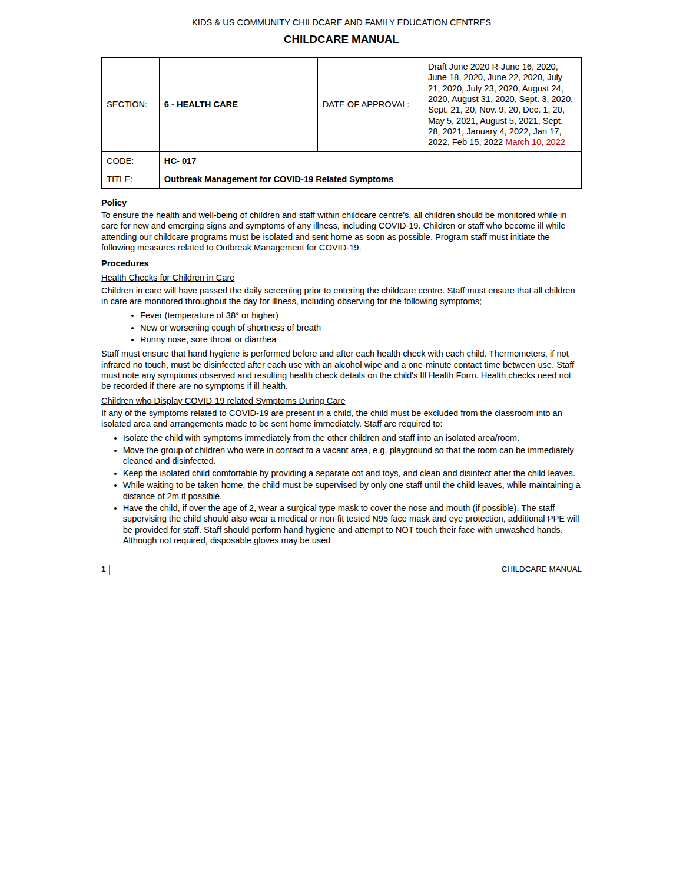KIDS & US COMMUNITY CHILDCARE AND FAMILY EDUCATION CENTRES
CHILDCARE MANUAL
| SECTION: | 6 - HEALTH CARE | DATE OF APPROVAL: | Draft June 2020 R-June 16, 2020, June 18, 2020, June 22, 2020, July 21, 2020, July 23, 2020, August 24, 2020, August 31, 2020, Sept. 3, 2020, Sept. 21, 20, Nov. 9, 20, Dec. 1, 20, May 5, 2021, August 5, 2021, Sept. 28, 2021, January 4, 2022, Jan 17, 2022, Feb 15, 2022 March 10, 2022 |
| CODE: | HC- 017 |
| TITLE: | Outbreak Management for COVID-19 Related Symptoms |
Policy
To ensure the health and well-being of children and staff within childcare centre's, all children should be monitored while in care for new and emerging signs and symptoms of any illness, including COVID-19. Children or staff who become ill while attending our childcare programs must be isolated and sent home as soon as possible. Program staff must initiate the following measures related to Outbreak Management for COVID-19.
Procedures
Health Checks for Children in Care
Children in care will have passed the daily screening prior to entering the childcare centre. Staff must ensure that all children in care are monitored throughout the day for illness, including observing for the following symptoms;
Fever (temperature of 38° or higher)
New or worsening cough of shortness of breath
Runny nose, sore throat or diarrhea
Staff must ensure that hand hygiene is performed before and after each health check with each child. Thermometers, if not infrared no touch, must be disinfected after each use with an alcohol wipe and a one-minute contact time between use. Staff must note any symptoms observed and resulting health check details on the child's Ill Health Form. Health checks need not be recorded if there are no symptoms if ill health.
Children who Display COVID-19 related Symptoms During Care
If any of the symptoms related to COVID-19 are present in a child, the child must be excluded from the classroom into an isolated area and arrangements made to be sent home immediately. Staff are required to:
Isolate the child with symptoms immediately from the other children and staff into an isolated area/room.
Move the group of children who were in contact to a vacant area, e.g. playground so that the room can be immediately cleaned and disinfected.
Keep the isolated child comfortable by providing a separate cot and toys, and clean and disinfect after the child leaves.
While waiting to be taken home, the child must be supervised by only one staff until the child leaves, while maintaining a distance of 2m if possible.
Have the child, if over the age of 2, wear a surgical type mask to cover the nose and mouth (if possible). The staff supervising the child should also wear a medical or non-fit tested N95 face mask and eye protection, additional PPE will be provided for staff. Staff should perform hand hygiene and attempt to NOT touch their face with unwashed hands. Although not required, disposable gloves may be used
1 CHILDCARE MANUAL